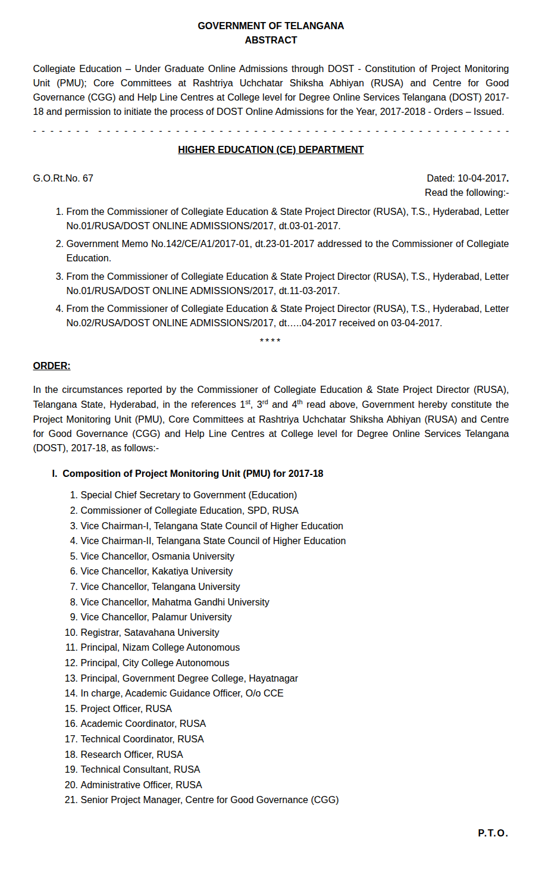GOVERNMENT OF TELANGANA
ABSTRACT
Collegiate Education – Under Graduate Online Admissions through DOST - Constitution of Project Monitoring Unit (PMU); Core Committees at Rashtriya Uchchatar Shiksha Abhiyan (RUSA) and Centre for Good Governance (CGG) and Help Line Centres at College level for Degree Online Services Telangana (DOST) 2017-18 and permission to initiate the process of DOST Online Admissions for the Year, 2017-2018 - Orders – Issued.
- - - - - - - - - - - - - - - - - - - - - - - - - - - - - - - - - - - - - - - - - - - - - - - - - - - - - - - - - - -
HIGHER EDUCATION (CE) DEPARTMENT
G.O.Rt.No. 67
Dated: 10-04-2017.
Read the following:-
From the Commissioner of Collegiate Education & State Project Director (RUSA), T.S., Hyderabad, Letter No.01/RUSA/DOST ONLINE ADMISSIONS/2017, dt.03-01-2017.
Government Memo No.142/CE/A1/2017-01, dt.23-01-2017 addressed to the Commissioner of Collegiate Education.
From the Commissioner of Collegiate Education & State Project Director (RUSA), T.S., Hyderabad, Letter No.01/RUSA/DOST ONLINE ADMISSIONS/2017, dt.11-03-2017.
From the Commissioner of Collegiate Education & State Project Director (RUSA), T.S., Hyderabad, Letter No.02/RUSA/DOST ONLINE ADMISSIONS/2017, dt…..04-2017 received on 03-04-2017.
****
ORDER:
In the circumstances reported by the Commissioner of Collegiate Education & State Project Director (RUSA), Telangana State, Hyderabad, in the references 1st, 3rd and 4th read above, Government hereby constitute the Project Monitoring Unit (PMU), Core Committees at Rashtriya Uchchatar Shiksha Abhiyan (RUSA) and Centre for Good Governance (CGG) and Help Line Centres at College level for Degree Online Services Telangana (DOST), 2017-18, as follows:-
I. Composition of Project Monitoring Unit (PMU) for 2017-18
Special Chief Secretary to Government (Education)
Commissioner of Collegiate Education, SPD, RUSA
Vice Chairman-I, Telangana State Council of Higher Education
Vice Chairman-II, Telangana State Council of Higher Education
Vice Chancellor, Osmania University
Vice Chancellor, Kakatiya University
Vice Chancellor, Telangana University
Vice Chancellor, Mahatma Gandhi University
Vice Chancellor, Palamur University
Registrar, Satavahana University
Principal, Nizam College Autonomous
Principal, City College Autonomous
Principal, Government Degree College, Hayatnagar
In charge, Academic Guidance Officer, O/o CCE
Project Officer, RUSA
Academic Coordinator, RUSA
Technical Coordinator, RUSA
Research Officer, RUSA
Technical Consultant, RUSA
Administrative Officer, RUSA
Senior Project Manager, Centre for Good Governance (CGG)
P.T.O.